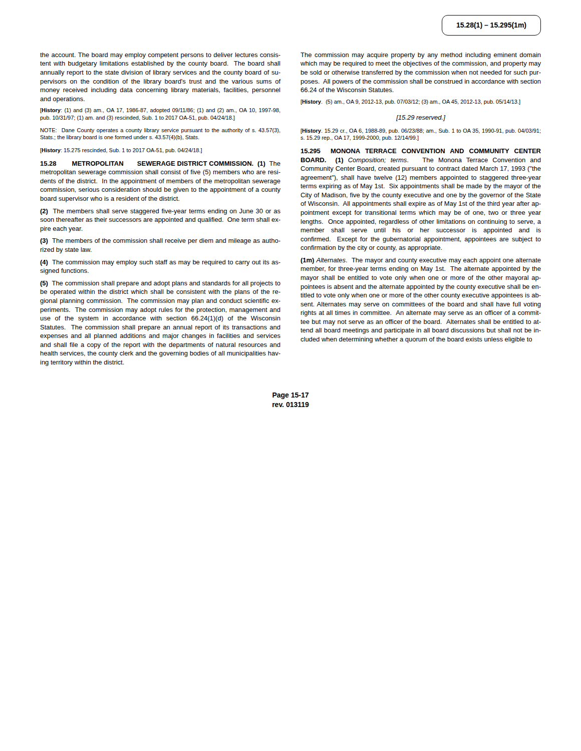15.28(1) – 15.295(1m)
the account. The board may employ competent persons to deliver lectures consistent with budgetary limitations established by the county board. The board shall annually report to the state division of library services and the county board of supervisors on the condition of the library board's trust and the various sums of money received including data concerning library materials, facilities, personnel and operations.
[History: (1) and (3) am., OA 17, 1986-87, adopted 09/11/86; (1) and (2) am., OA 10, 1997-98, pub. 10/31/97; (1) am. and (3) rescinded, Sub. 1 to 2017 OA-51, pub. 04/24/18.]
NOTE: Dane County operates a county library service pursuant to the authority of s. 43.57(3), Stats.; the library board is one formed under s. 43.57(4)(b), Stats.
[History: 15.275 rescinded, Sub. 1 to 2017 OA-51, pub. 04/24/18.]
15.28 METROPOLITAN SEWERAGE DISTRICT COMMISSION. (1) The metro­politan sewerage commission shall consist of five (5) members who are residents of the district. In the appointment of members of the metropolitan sewerage commission, serious consideration should be given to the appointment of a county board supervisor who is a resident of the district.
(2) The members shall serve staggered five-year terms ending on June 30 or as soon thereafter as their successors are appointed and qualified. One term shall expire each year.
(3) The members of the commission shall receive per diem and mileage as authorized by state law.
(4) The commission may employ such staff as may be required to carry out its assigned functions.
(5) The commission shall prepare and adopt plans and standards for all projects to be operated within the district which shall be consistent with the plans of the regional planning commission. The commission may plan and conduct scientific experiments. The commission may adopt rules for the protection, management and use of the system in accordance with section 66.24(1)(d) of the Wisconsin Statutes. The commission shall prepare an annual report of its transactions and expenses and all planned additions and major changes in facilities and services and shall file a copy of the report with the departments of natural resources and health services, the county clerk and the governing bodies of all municipalities having territory within the district.
The commission may acquire property by any method including eminent domain which may be required to meet the objectives of the commission, and property may be sold or otherwise transferred by the commission when not needed for such purposes. All powers of the commission shall be construed in accordance with section 66.24 of the Wisconsin Statutes.
[History. (5) am., OA 9, 2012-13, pub. 07/03/12; (3) am., OA 45, 2012-13, pub. 05/14/13.]
[15.29 reserved.]
[History. 15.29 cr., OA 6, 1988-89, pub. 06/23/88; am., Sub. 1 to OA 35, 1990-91, pub. 04/03/91; s. 15.29 rep., OA 17, 1999-2000, pub. 12/14/99.]
15.295 MONONA TERRACE CONVENTION AND COMMUNITY CENTER BOARD. (1) Composition; terms. The Monona Terrace Convention and Community Center Board, created pursuant to contract dated March 17, 1993 ("the agreement"), shall have twelve (12) members appointed to staggered three-year terms expiring as of May 1st. Six appointments shall be made by the mayor of the City of Madison, five by the county executive and one by the governor of the State of Wisconsin. All appointments shall expire as of May 1st of the third year after appointment except for transitional terms which may be of one, two or three year lengths. Once appointed, regardless of other limitations on continuing to serve, a member shall serve until his or her successor is appointed and is confirmed. Except for the gubernatorial appointment, appointees are subject to confirmation by the city or county, as appropriate.
(1m) Alternates. The mayor and county executive may each appoint one alternate member, for three-year terms ending on May 1st. The alternate appointed by the mayor shall be entitled to vote only when one or more of the other mayoral appointees is absent and the alternate appointed by the county executive shall be entitled to vote only when one or more of the other county executive appointees is absent. Alternates may serve on committees of the board and shall have full voting rights at all times in committee. An alternate may serve as an officer of a committee but may not serve as an officer of the board. Alternates shall be entitled to attend all board meetings and participate in all board discussions but shall not be included when determining whether a quorum of the board exists unless eligible to
Page 15-17
rev. 013119